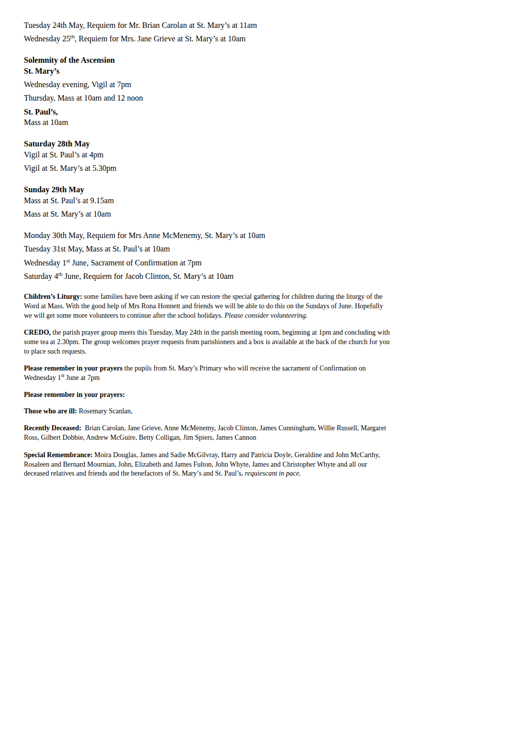Tuesday 24th May, Requiem for Mr. Brian Carolan at St. Mary’s at 11am
Wednesday 25th, Requiem for Mrs. Jane Grieve at St. Mary’s at 10am
Solemnity of the Ascension
St. Mary’s
Wednesday evening, Vigil at 7pm
Thursday, Mass at 10am and 12 noon
St. Paul’s,
Mass at 10am
Saturday 28th May
Vigil at St. Paul’s at 4pm
Vigil at St. Mary’s at 5.30pm
Sunday 29th May
Mass at St. Paul’s at 9.15am
Mass at St. Mary’s at 10am
Monday 30th May, Requiem for Mrs Anne McMenemy, St. Mary’s at 10am
Tuesday 31st May, Mass at St. Paul’s at 10am
Wednesday 1st June, Sacrament of Confirmation at 7pm
Saturday 4th June, Requiem for Jacob Clinton, St. Mary’s at 10am
Children’s Liturgy: some families have been asking if we can restore the special gathering for children during the liturgy of the Word at Mass. With the good help of Mrs Rona Honnett and friends we will be able to do this on the Sundays of June. Hopefully we will get some more volunteers to continue after the school holidays. Please consider volunteering.
CREDO, the parish prayer group meets this Tuesday, May 24th in the parish meeting room, beginning at 1pm and concluding with some tea at 2.30pm. The group welcomes prayer requests from parishioners and a box is available at the back of the church for you to place such requests.
Please remember in your prayers the pupils from St. Mary’s Primary who will receive the sacrament of Confirmation on Wednesday 1st June at 7pm
Please remember in your prayers:
Those who are ill: Rosemary Scanlan,
Recently Deceased: Brian Carolan, Jane Grieve, Anne McMenemy, Jacob Clinton, James Cunningham, Willie Russell, Margaret Ross, Gilbert Dobbie, Andrew McGuire, Betty Colligan, Jim Spiers, James Cannon
Special Remembrance: Moira Douglas, James and Sadie McGilvray, Harry and Patricia Doyle, Geraldine and John McCarthy, Rosaleen and Bernard Mournian, John, Elizabeth and James Fulton, John Whyte, James and Christopher Whyte and all our deceased relatives and friends and the benefactors of St. Mary’s and St. Paul’s, requiescant in pace.